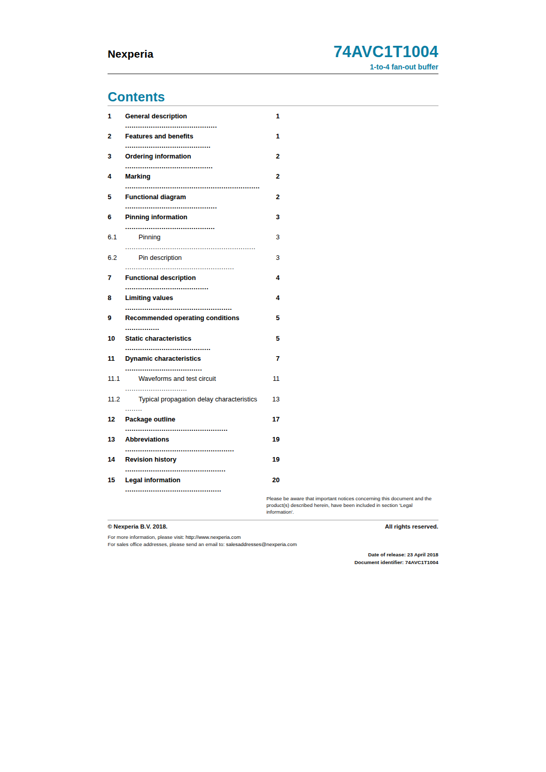Nexperia
74AVC1T1004
1-to-4 fan-out buffer
Contents
| 1 | General description ........................................... | 1 |
| 2 | Features and benefits ........................................ | 1 |
| 3 | Ordering information ......................................... | 2 |
| 4 | Marking ............................................................... | 2 |
| 5 | Functional diagram ........................................... | 2 |
| 6 | Pinning information .......................................... | 3 |
| 6.1 | Pinning ............................................................. | 3 |
| 6.2 | Pin description ................................................... | 3 |
| 7 | Functional description ....................................... | 4 |
| 8 | Limiting values .................................................. | 4 |
| 9 | Recommended operating conditions ................ | 5 |
| 10 | Static characteristics ........................................ | 5 |
| 11 | Dynamic characteristics .................................... | 7 |
| 11.1 | Waveforms and test circuit ............................. | 11 |
| 11.2 | Typical propagation delay characteristics ........ | 13 |
| 12 | Package outline ................................................ | 17 |
| 13 | Abbreviations ................................................... | 19 |
| 14 | Revision history ............................................... | 19 |
| 15 | Legal information ............................................. | 20 |
Please be aware that important notices concerning this document and the product(s) described herein, have been included in section 'Legal information'.
© Nexperia B.V. 2018.
All rights reserved.
For more information, please visit: http://www.nexperia.com
For sales office addresses, please send an email to: salesaddresses@nexperia.com
Date of release: 23 April 2018
Document identifier: 74AVC1T1004